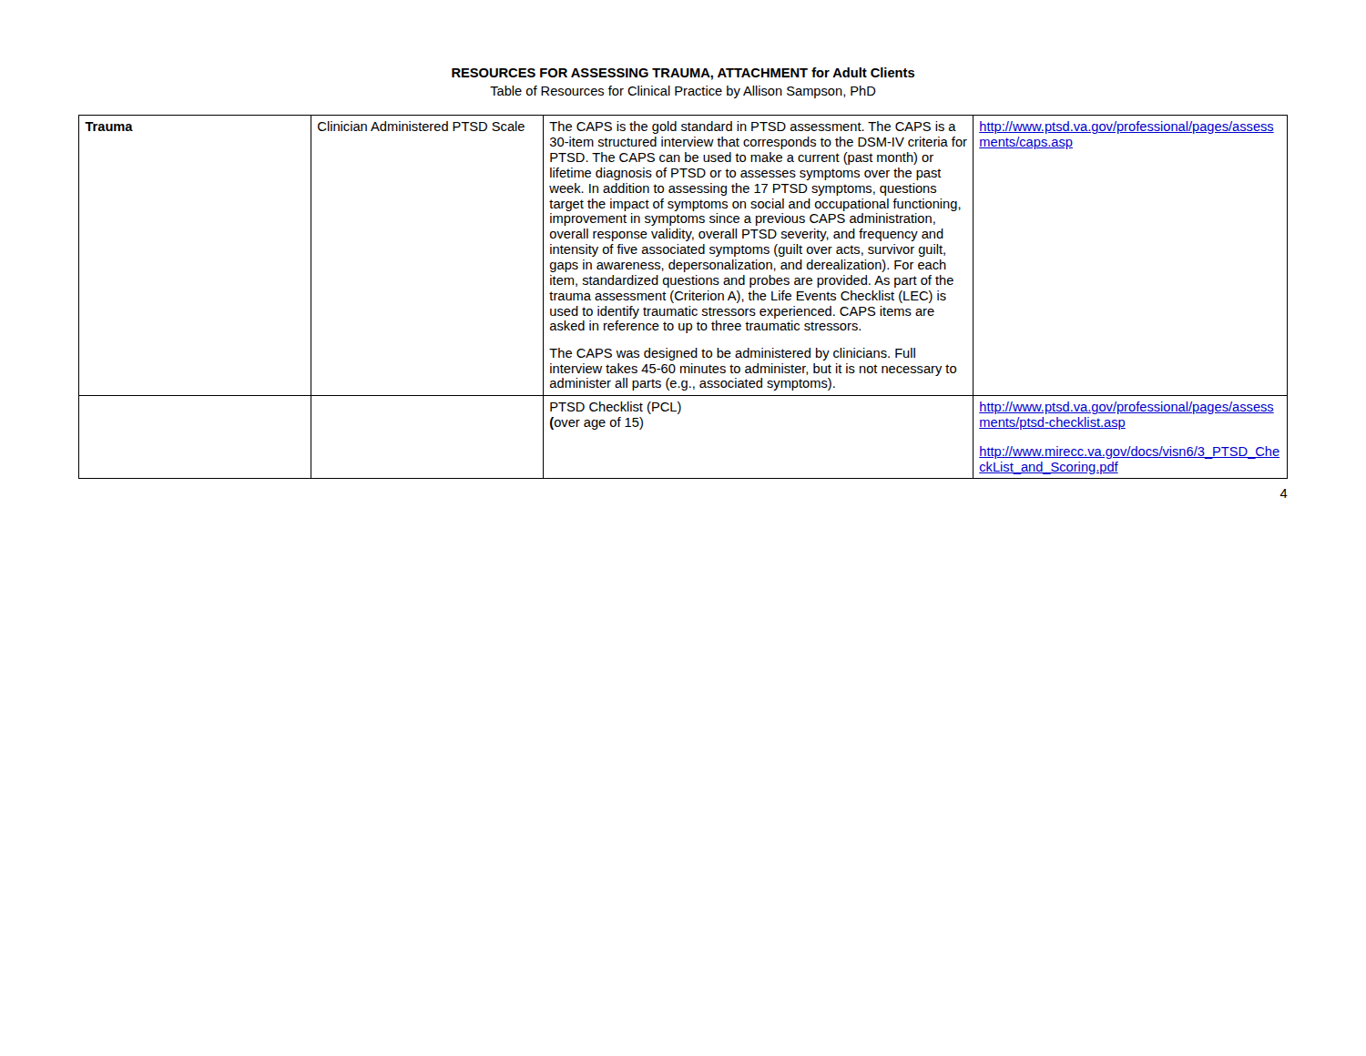RESOURCES FOR ASSESSING TRAUMA, ATTACHMENT for Adult Clients
Table of Resources for Clinical Practice by Allison Sampson, PhD
| Trauma | Clinician Administered PTSD Scale | The CAPS is the gold standard in PTSD assessment. The CAPS is a 30-item structured interview that corresponds to the DSM-IV criteria for PTSD. The CAPS can be used to make a current (past month) or lifetime diagnosis of PTSD or to assesses symptoms over the past week. In addition to assessing the 17 PTSD symptoms, questions target the impact of symptoms on social and occupational functioning, improvement in symptoms since a previous CAPS administration, overall response validity, overall PTSD severity, and frequency and intensity of five associated symptoms (guilt over acts, survivor guilt, gaps in awareness, depersonalization, and derealization). For each item, standardized questions and probes are provided. As part of the trauma assessment (Criterion A), the Life Events Checklist (LEC) is used to identify traumatic stressors experienced. CAPS items are asked in reference to up to three traumatic stressors. The CAPS was designed to be administered by clinicians. Full interview takes 45-60 minutes to administer, but it is not necessary to administer all parts (e.g., associated symptoms). | http://www.ptsd.va.gov/professional/pages/assessments/caps.asp |
| | | PTSD Checklist (PCL) ( over age of 15) | http://www.ptsd.va.gov/professional/pages/assessments/ptsd-checklist.asp http://www.mirecc.va.gov/docs/visn6/3_PTSD_CheckList_and_Scoring.pdf |
4